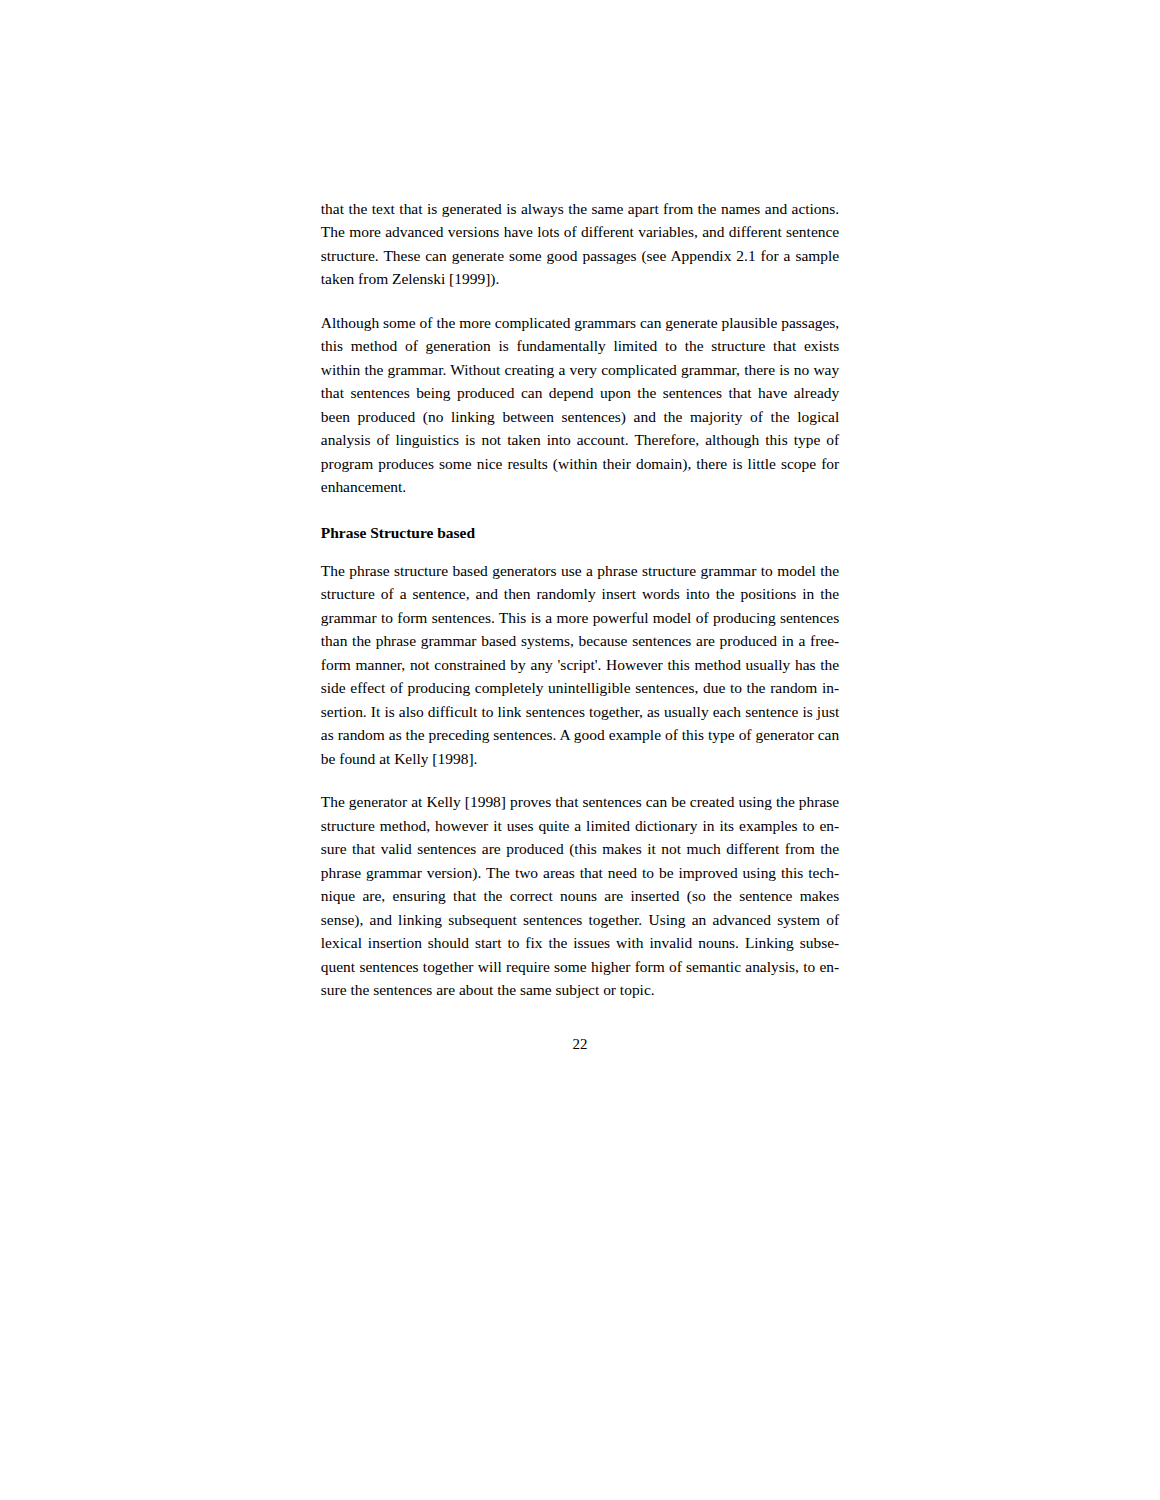that the text that is generated is always the same apart from the names and actions. The more advanced versions have lots of different variables, and different sentence structure. These can generate some good passages (see Appendix 2.1 for a sample taken from Zelenski [1999]).
Although some of the more complicated grammars can generate plausible passages, this method of generation is fundamentally limited to the structure that exists within the grammar. Without creating a very complicated grammar, there is no way that sentences being produced can depend upon the sentences that have already been produced (no linking between sentences) and the majority of the logical analysis of linguistics is not taken into account. Therefore, although this type of program produces some nice results (within their domain), there is little scope for enhancement.
Phrase Structure based
The phrase structure based generators use a phrase structure grammar to model the structure of a sentence, and then randomly insert words into the positions in the grammar to form sentences. This is a more powerful model of producing sentences than the phrase grammar based systems, because sentences are produced in a free-form manner, not constrained by any 'script'. However this method usually has the side effect of producing completely unintelligible sentences, due to the random insertion. It is also difficult to link sentences together, as usually each sentence is just as random as the preceding sentences. A good example of this type of generator can be found at Kelly [1998].
The generator at Kelly [1998] proves that sentences can be created using the phrase structure method, however it uses quite a limited dictionary in its examples to ensure that valid sentences are produced (this makes it not much different from the phrase grammar version). The two areas that need to be improved using this technique are, ensuring that the correct nouns are inserted (so the sentence makes sense), and linking subsequent sentences together. Using an advanced system of lexical insertion should start to fix the issues with invalid nouns. Linking subsequent sentences together will require some higher form of semantic analysis, to ensure the sentences are about the same subject or topic.
22